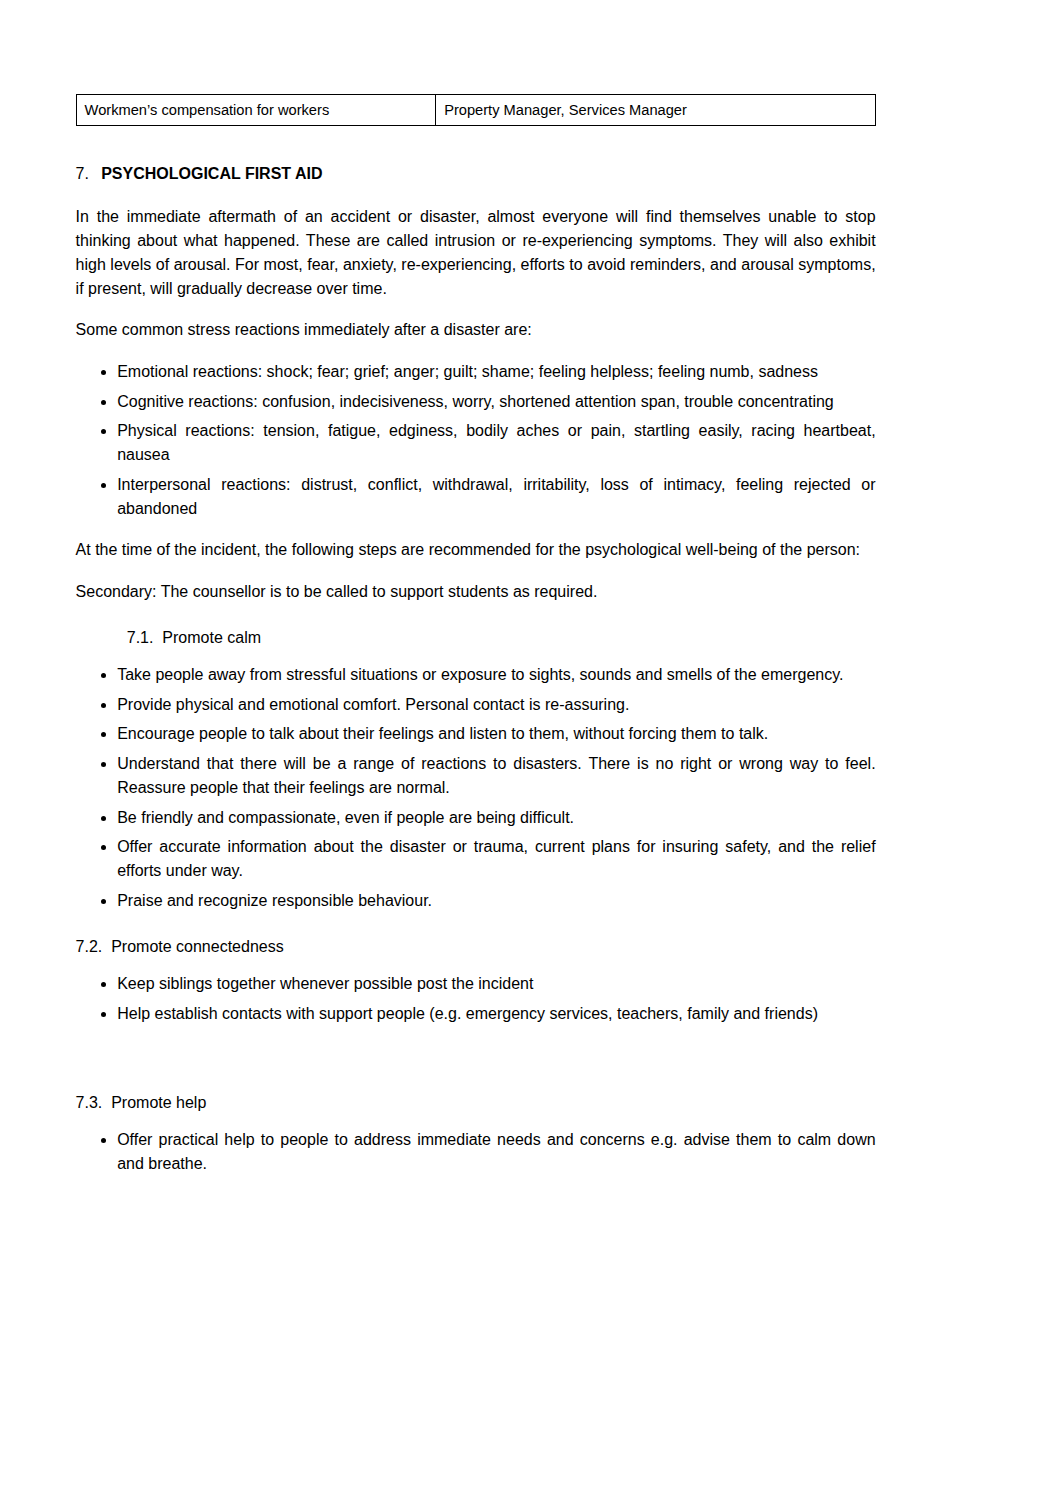| Workmen’s compensation for workers | Property Manager, Services Manager |
7. Psychological First Aid
In the immediate aftermath of an accident or disaster, almost everyone will find themselves unable to stop thinking about what happened. These are called intrusion or re-experiencing symptoms. They will also exhibit high levels of arousal. For most, fear, anxiety, re-experiencing, efforts to avoid reminders, and arousal symptoms, if present, will gradually decrease over time.
Some common stress reactions immediately after a disaster are:
Emotional reactions: shock; fear; grief; anger; guilt; shame; feeling helpless; feeling numb, sadness
Cognitive reactions: confusion, indecisiveness, worry, shortened attention span, trouble concentrating
Physical reactions: tension, fatigue, edginess, bodily aches or pain, startling easily, racing heartbeat, nausea
Interpersonal reactions: distrust, conflict, withdrawal, irritability, loss of intimacy, feeling rejected or abandoned
At the time of the incident, the following steps are recommended for the psychological well-being of the person:
Secondary: The counsellor is to be called to support students as required.
7.1. Promote calm
Take people away from stressful situations or exposure to sights, sounds and smells of the emergency.
Provide physical and emotional comfort. Personal contact is re-assuring.
Encourage people to talk about their feelings and listen to them, without forcing them to talk.
Understand that there will be a range of reactions to disasters. There is no right or wrong way to feel. Reassure people that their feelings are normal.
Be friendly and compassionate, even if people are being difficult.
Offer accurate information about the disaster or trauma, current plans for insuring safety, and the relief efforts under way.
Praise and recognize responsible behaviour.
7.2. Promote connectedness
Keep siblings together whenever possible post the incident
Help establish contacts with support people (e.g. emergency services, teachers, family and friends)
7.3. Promote help
Offer practical help to people to address immediate needs and concerns e.g. advise them to calm down and breathe.